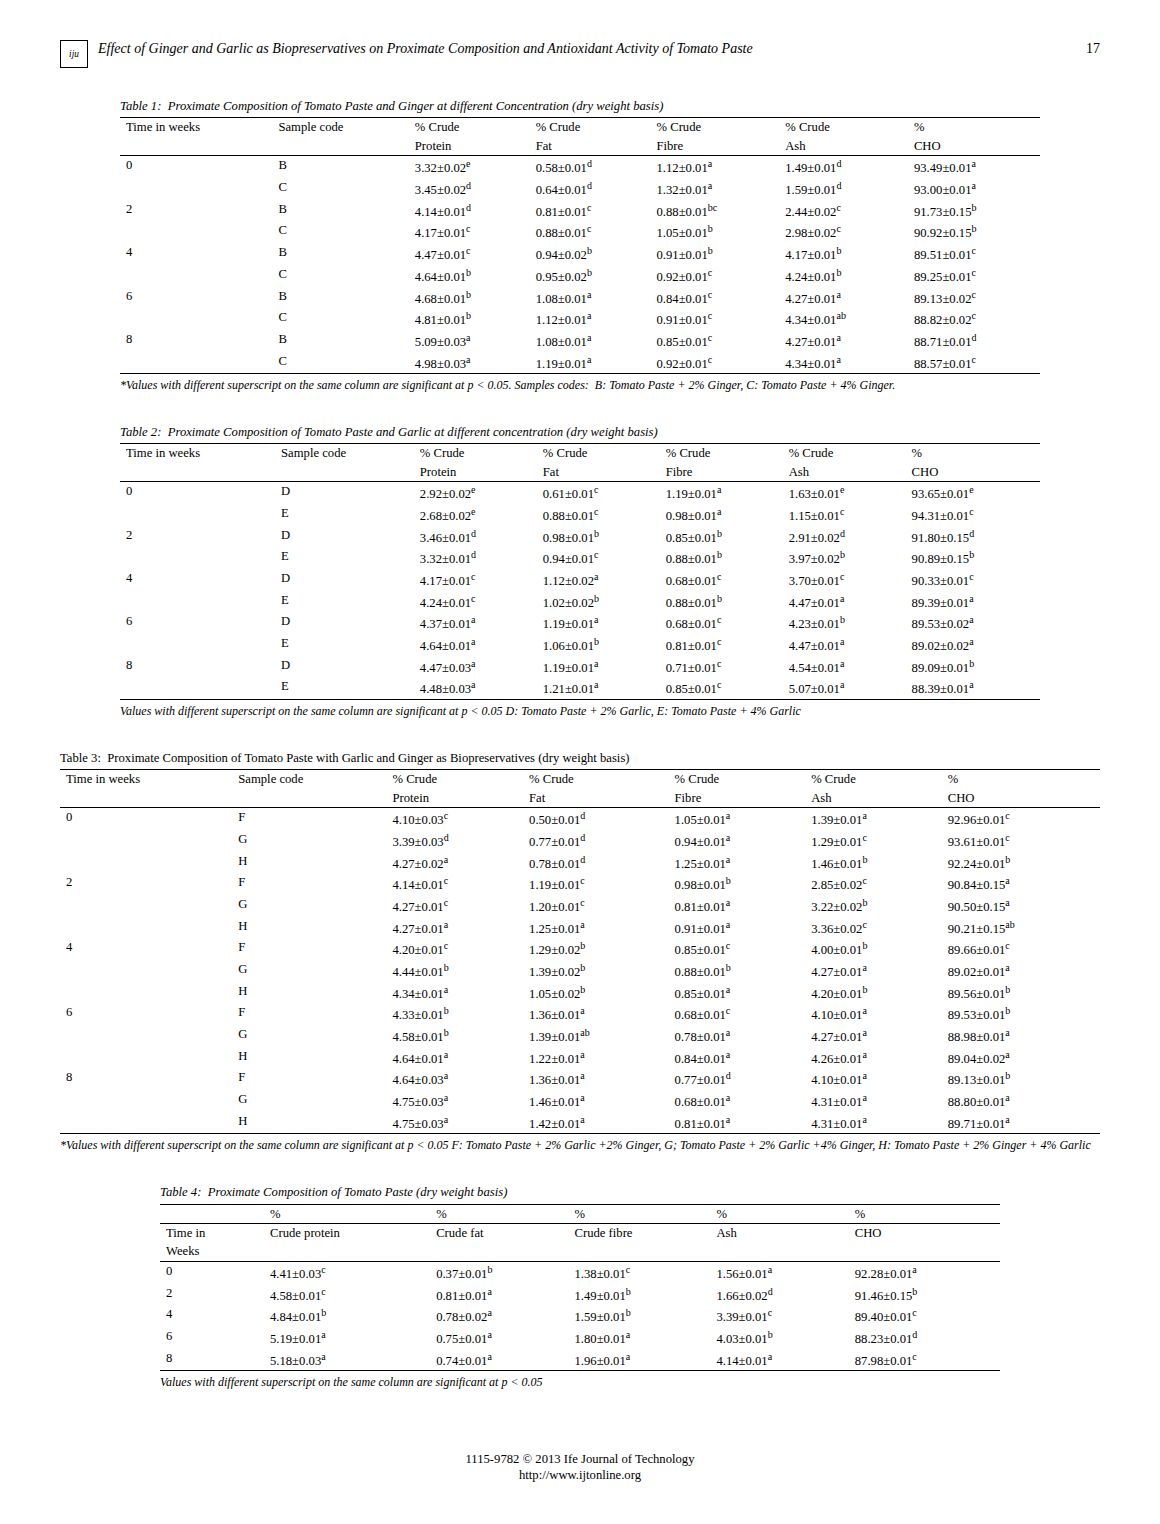iju Effect of Ginger and Garlic as Biopreservatives on Proximate Composition and Antioxidant Activity of Tomato Paste 17
Table 1: Proximate Composition of Tomato Paste and Ginger at different Concentration (dry weight basis)
| Time in weeks | Sample code | % Crude | % Crude | % Crude | % Crude | % |
| --- | --- | --- | --- | --- | --- | --- |
| | | Protein | Fat | Fibre | Ash | CHO |
| 0 | B | 3.32±0.02 e | 0.58±0.01 d | 1.12±0.01 a | 1.49±0.01 d | 93.49±0.01 a |
| | C | 3.45±0.02 d | 0.64±0.01 d | 1.32±0.01 a | 1.59±0.01 d | 93.00±0.01 a |
| 2 | B | 4.14±0.01 d | 0.81±0.01 c | 0.88±0.01 bc | 2.44±0.02 c | 91.73±0.15 b |
| | C | 4.17±0.01 c | 0.88±0.01 c | 1.05±0.01 b | 2.98±0.02 c | 90.92±0.15 b |
| 4 | B | 4.47±0.01 c | 0.94±0.02 b | 0.91±0.01 b | 4.17±0.01 b | 89.51±0.01 c |
| | C | 4.64±0.01 b | 0.95±0.02 b | 0.92±0.01 c | 4.24±0.01 b | 89.25±0.01 c |
| 6 | B | 4.68±0.01 b | 1.08±0.01 a | 0.84±0.01 c | 4.27±0.01 a | 89.13±0.02 c |
| | C | 4.81±0.01 b | 1.12±0.01 a | 0.91±0.01 c | 4.34±0.01 ab | 88.82±0.02 c |
| 8 | B | 5.09±0.03 a | 1.08±0.01 a | 0.85±0.01 c | 4.27±0.01 a | 88.71±0.01 d |
| | C | 4.98±0.03 a | 1.19±0.01 a | 0.92±0.01 c | 4.34±0.01 a | 88.57±0.01 c |
*Values with different superscript on the same column are significant at p < 0.05. Samples codes: B: Tomato Paste + 2% Ginger, C: Tomato Paste + 4% Ginger.
Table 2: Proximate Composition of Tomato Paste and Garlic at different concentration (dry weight basis)
| Time in weeks | Sample code | % Crude | % Crude | % Crude | % Crude | % |
| --- | --- | --- | --- | --- | --- | --- |
| | | Protein | Fat | Fibre | Ash | CHO |
| 0 | D | 2.92±0.02 e | 0.61±0.01 c | 1.19±0.01 a | 1.63±0.01 e | 93.65±0.01 e |
| | E | 2.68±0.02 e | 0.88±0.01 c | 0.98±0.01 a | 1.15±0.01 c | 94.31±0.01 c |
| 2 | D | 3.46±0.01 d | 0.98±0.01 b | 0.85±0.01 b | 2.91±0.02 d | 91.80±0.15 d |
| | E | 3.32±0.01 d | 0.94±0.01 c | 0.88±0.01 b | 3.97±0.02 b | 90.89±0.15 b |
| 4 | D | 4.17±0.01 c | 1.12±0.02 a | 0.68±0.01 c | 3.70±0.01 c | 90.33±0.01 c |
| | E | 4.24±0.01 c | 1.02±0.02 b | 0.88±0.01 b | 4.47±0.01 a | 89.39±0.01 a |
| 6 | D | 4.37±0.01 a | 1.19±0.01 a | 0.68±0.01 c | 4.23±0.01 b | 89.53±0.02 a |
| | E | 4.64±0.01 a | 1.06±0.01 b | 0.81±0.01 c | 4.47±0.01 a | 89.02±0.02 a |
| 8 | D | 4.47±0.03 a | 1.19±0.01 a | 0.71±0.01 c | 4.54±0.01 a | 89.09±0.01 b |
| | E | 4.48±0.03 a | 1.21±0.01 a | 0.85±0.01 c | 5.07±0.01 a | 88.39±0.01 a |
Values with different superscript on the same column are significant at p < 0.05 D: Tomato Paste + 2% Garlic, E: Tomato Paste + 4% Garlic
Table 3: Proximate Composition of Tomato Paste with Garlic and Ginger as Biopreservatives (dry weight basis)
| Time in weeks | Sample code | % Crude | % Crude | % Crude | % Crude | % |
| --- | --- | --- | --- | --- | --- | --- |
| | | Protein | Fat | Fibre | Ash | CHO |
| 0 | F | 4.10±0.03 c | 0.50±0.01 d | 1.05±0.01 a | 1.39±0.01 a | 92.96±0.01 c |
| | G | 3.39±0.03 d | 0.77±0.01 d | 0.94±0.01 a | 1.29±0.01 c | 93.61±0.01 c |
| | H | 4.27±0.02 a | 0.78±0.01 d | 1.25±0.01 a | 1.46±0.01 b | 92.24±0.01 b |
| 2 | F | 4.14±0.01 c | 1.19±0.01 c | 0.98±0.01 b | 2.85±0.02 c | 90.84±0.15 a |
| | G | 4.27±0.01 c | 1.20±0.01 c | 0.81±0.01 a | 3.22±0.02 b | 90.50±0.15 a |
| | H | 4.27±0.01 a | 1.25±0.01 a | 0.91±0.01 a | 3.36±0.02 c | 90.21±0.15 ab |
| 4 | F | 4.20±0.01 c | 1.29±0.02 b | 0.85±0.01 c | 4.00±0.01 b | 89.66±0.01 c |
| | G | 4.44±0.01 b | 1.39±0.02 b | 0.88±0.01 b | 4.27±0.01 a | 89.02±0.01 a |
| | H | 4.34±0.01 a | 1.05±0.02 b | 0.85±0.01 a | 4.20±0.01 b | 89.56±0.01 b |
| 6 | F | 4.33±0.01 b | 1.36±0.01 a | 0.68±0.01 c | 4.10±0.01 a | 89.53±0.01 b |
| | G | 4.58±0.01 b | 1.39±0.01 ab | 0.78±0.01 a | 4.27±0.01 a | 88.98±0.01 a |
| | H | 4.64±0.01 a | 1.22±0.01 a | 0.84±0.01 a | 4.26±0.01 a | 89.04±0.02 a |
| 8 | F | 4.64±0.03 a | 1.36±0.01 a | 0.77±0.01 d | 4.10±0.01 a | 89.13±0.01 b |
| | G | 4.75±0.03 a | 1.46±0.01 a | 0.68±0.01 a | 4.31±0.01 a | 88.80±0.01 a |
| | H | 4.75±0.03 a | 1.42±0.01 a | 0.81±0.01 a | 4.31±0.01 a | 89.71±0.01 a |
*Values with different superscript on the same column are significant at p < 0.05 F: Tomato Paste + 2% Garlic +2% Ginger, G; Tomato Paste + 2% Garlic +4% Ginger, H: Tomato Paste + 2% Ginger + 4% Garlic
Table 4: Proximate Composition of Tomato Paste (dry weight basis)
| | % | % | % | % | % |
| --- | --- | --- | --- | --- | --- |
| Time in | Crude protein | Crude fat | Crude fibre | Ash | CHO |
| Weeks | | | | | |
| 0 | 4.41±0.03 c | 0.37±0.01 b | 1.38±0.01 c | 1.56±0.01 a | 92.28±0.01 a |
| 2 | 4.58±0.01 c | 0.81±0.01 a | 1.49±0.01 b | 1.66±0.02 d | 91.46±0.15 b |
| 4 | 4.84±0.01 b | 0.78±0.02 a | 1.59±0.01 b | 3.39±0.01 c | 89.40±0.01 c |
| 6 | 5.19±0.01 a | 0.75±0.01 a | 1.80±0.01 a | 4.03±0.01 b | 88.23±0.01 d |
| 8 | 5.18±0.03 a | 0.74±0.01 a | 1.96±0.01 a | 4.14±0.01 a | 87.98±0.01 c |
Values with different superscript on the same column are significant at p < 0.05
1115-9782 © 2013 Ife Journal of Technology
http://www.ijtonline.org